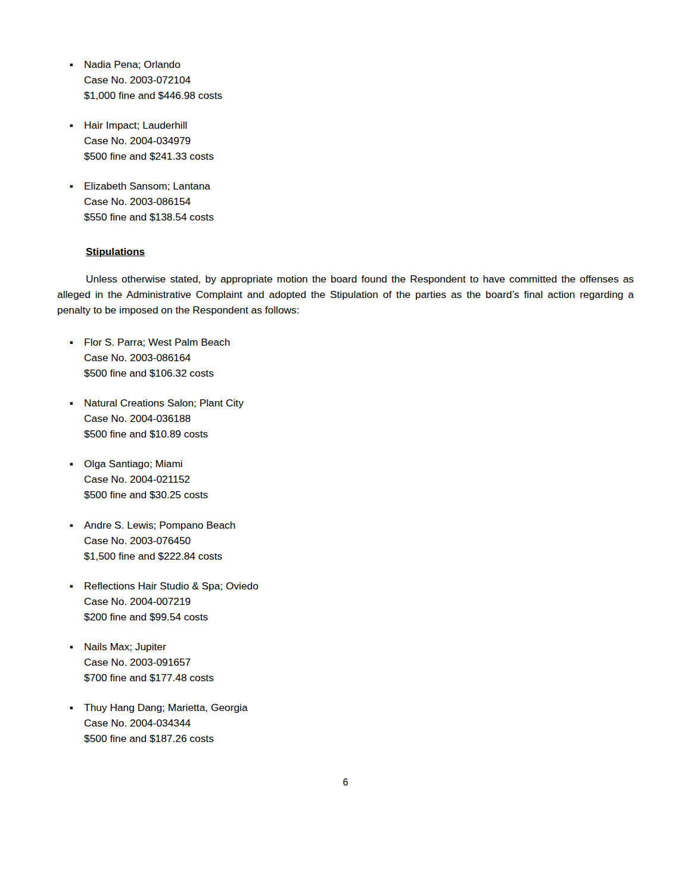Nadia Pena; Orlando Case No. 2003-072104 $1,000 fine and $446.98 costs
Hair Impact; Lauderhill Case No. 2004-034979 $500 fine and $241.33 costs
Elizabeth Sansom; Lantana Case No. 2003-086154 $550 fine and $138.54 costs
Stipulations
Unless otherwise stated, by appropriate motion the board found the Respondent to have committed the offenses as alleged in the Administrative Complaint and adopted the Stipulation of the parties as the board’s final action regarding a penalty to be imposed on the Respondent as follows:
Flor S. Parra; West Palm Beach Case No. 2003-086164 $500 fine and $106.32 costs
Natural Creations Salon; Plant City Case No. 2004-036188 $500 fine and $10.89 costs
Olga Santiago; Miami Case No. 2004-021152 $500 fine and $30.25 costs
Andre S. Lewis; Pompano Beach Case No. 2003-076450 $1,500 fine and $222.84 costs
Reflections Hair Studio & Spa; Oviedo Case No. 2004-007219 $200 fine and $99.54 costs
Nails Max; Jupiter Case No. 2003-091657 $700 fine and $177.48 costs
Thuy Hang Dang; Marietta, Georgia Case No. 2004-034344 $500 fine and $187.26 costs
6